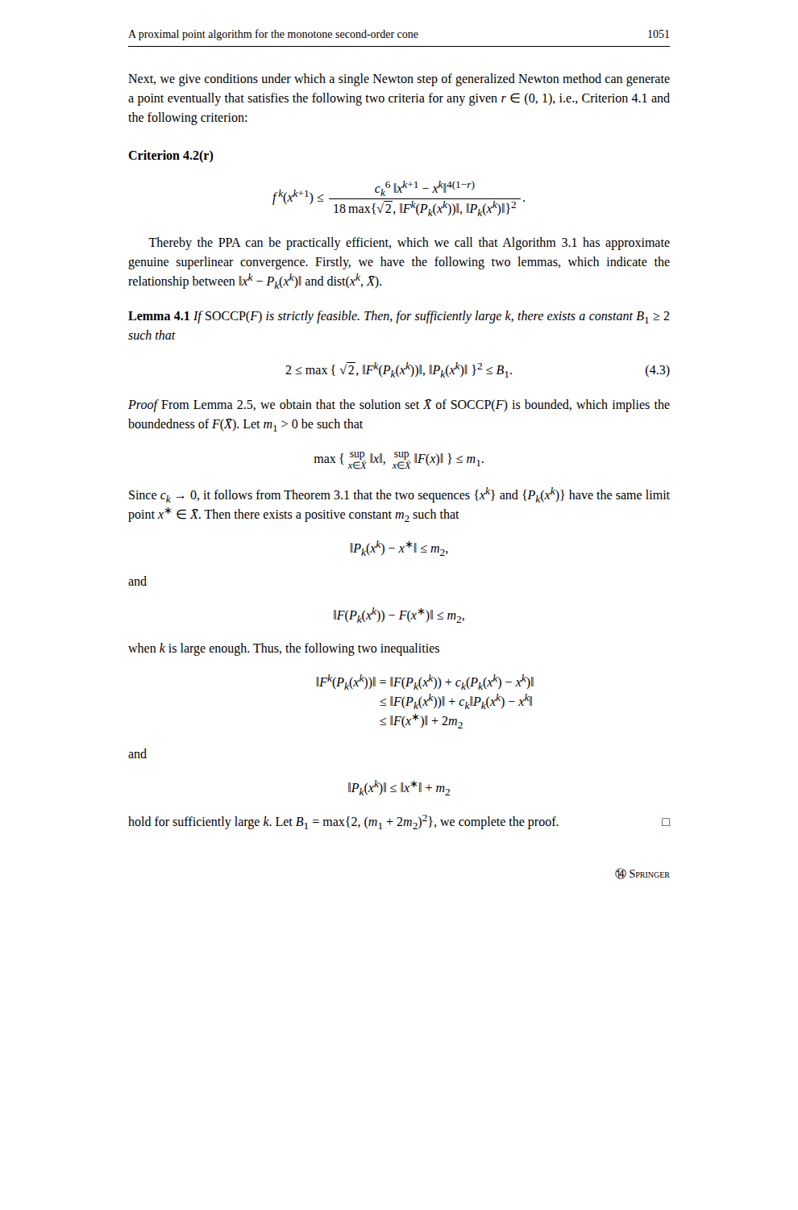A proximal point algorithm for the monotone second-order cone 1051
Next, we give conditions under which a single Newton step of generalized Newton method can generate a point eventually that satisfies the following two criteria for any given r ∈ (0, 1), i.e., Criterion 4.1 and the following criterion:
Criterion 4.2(r)
f k(xk+1) ≤ ck6 ‖xk+1 − xk‖4(1−r) 18 max{√2, ‖Fk(Pk(xk))‖, ‖Pk(xk)‖}2 .
Thereby the PPA can be practically efficient, which we call that Algorithm 3.1 has approximate genuine superlinear convergence. Firstly, we have the following two lemmas, which indicate the relationship between ‖xk − Pk(xk)‖ and dist(xk, X̄).
Lemma 4.1 If SOCCP(F) is strictly feasible. Then, for sufficiently large k, there exists a constant B1 ≥ 2 such that
2 ≤ max { √2, ‖Fk(Pk(xk))‖, ‖Pk(xk)‖ }2 ≤ B1. (4.3)
Proof From Lemma 2.5, we obtain that the solution set X̄ of SOCCP(F) is bounded, which implies the boundedness of F(X̄). Let m1 > 0 be such that
max { sup x∈X̄ ‖x‖, sup x∈X̄ ‖F(x)‖ } ≤ m1.
Since ck → 0, it follows from Theorem 3.1 that the two sequences {xk} and {Pk(xk)} have the same limit point x∗ ∈ X̄. Then there exists a positive constant m2 such that
‖Pk(xk) − x∗‖ ≤ m2,
and
‖F(Pk(xk)) − F(x∗)‖ ≤ m2,
when k is large enough. Thus, the following two inequalities
‖Fk(Pk(xk))‖ = ‖F(Pk(xk)) + ck(Pk(xk) − xk)‖ ≤ ‖F(Pk(xk))‖ + ck‖Pk(xk) − xk‖ ≤ ‖F(x∗)‖ + 2m2
and
‖Pk(xk)‖ ≤ ‖x∗‖ + m2
hold for sufficiently large k. Let B1 = max{2, (m1 + 2m2)2}, we complete the proof. □
⑭ Springer